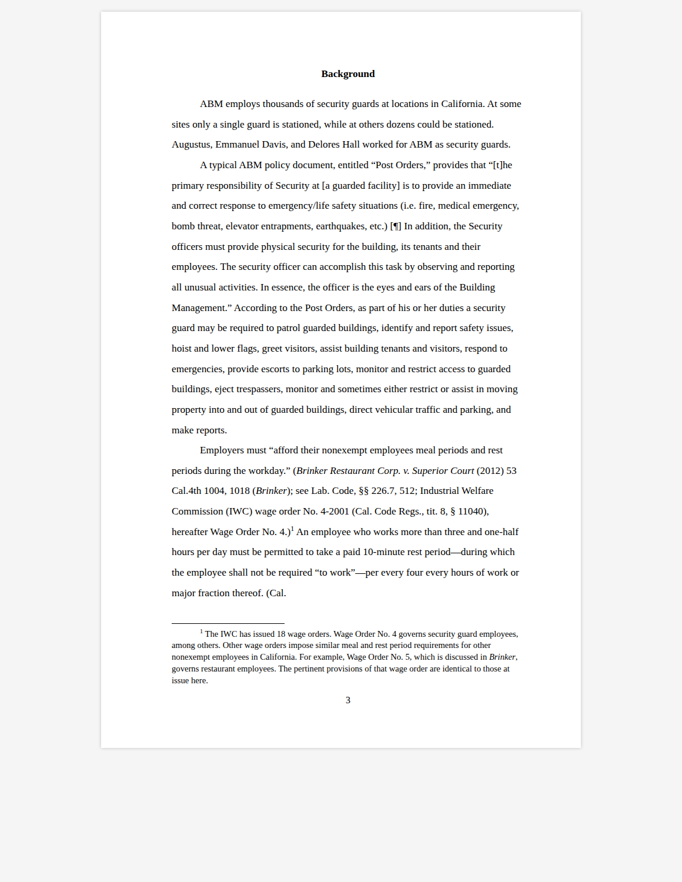Background
ABM employs thousands of security guards at locations in California. At some sites only a single guard is stationed, while at others dozens could be stationed. Augustus, Emmanuel Davis, and Delores Hall worked for ABM as security guards.
A typical ABM policy document, entitled “Post Orders,” provides that “[t]he primary responsibility of Security at [a guarded facility] is to provide an immediate and correct response to emergency/life safety situations (i.e. fire, medical emergency, bomb threat, elevator entrapments, earthquakes, etc.) [¶] In addition, the Security officers must provide physical security for the building, its tenants and their employees. The security officer can accomplish this task by observing and reporting all unusual activities. In essence, the officer is the eyes and ears of the Building Management.” According to the Post Orders, as part of his or her duties a security guard may be required to patrol guarded buildings, identify and report safety issues, hoist and lower flags, greet visitors, assist building tenants and visitors, respond to emergencies, provide escorts to parking lots, monitor and restrict access to guarded buildings, eject trespassers, monitor and sometimes either restrict or assist in moving property into and out of guarded buildings, direct vehicular traffic and parking, and make reports.
Employers must “afford their nonexempt employees meal periods and rest periods during the workday.” (Brinker Restaurant Corp. v. Superior Court (2012) 53 Cal.4th 1004, 1018 (Brinker); see Lab. Code, §§ 226.7, 512; Industrial Welfare Commission (IWC) wage order No. 4-2001 (Cal. Code Regs., tit. 8, § 11040), hereafter Wage Order No. 4.)1 An employee who works more than three and one-half hours per day must be permitted to take a paid 10-minute rest period—during which the employee shall not be required “to work”—per every four every hours of work or major fraction thereof. (Cal.
1 The IWC has issued 18 wage orders. Wage Order No. 4 governs security guard employees, among others. Other wage orders impose similar meal and rest period requirements for other nonexempt employees in California. For example, Wage Order No. 5, which is discussed in Brinker, governs restaurant employees. The pertinent provisions of that wage order are identical to those at issue here.
3